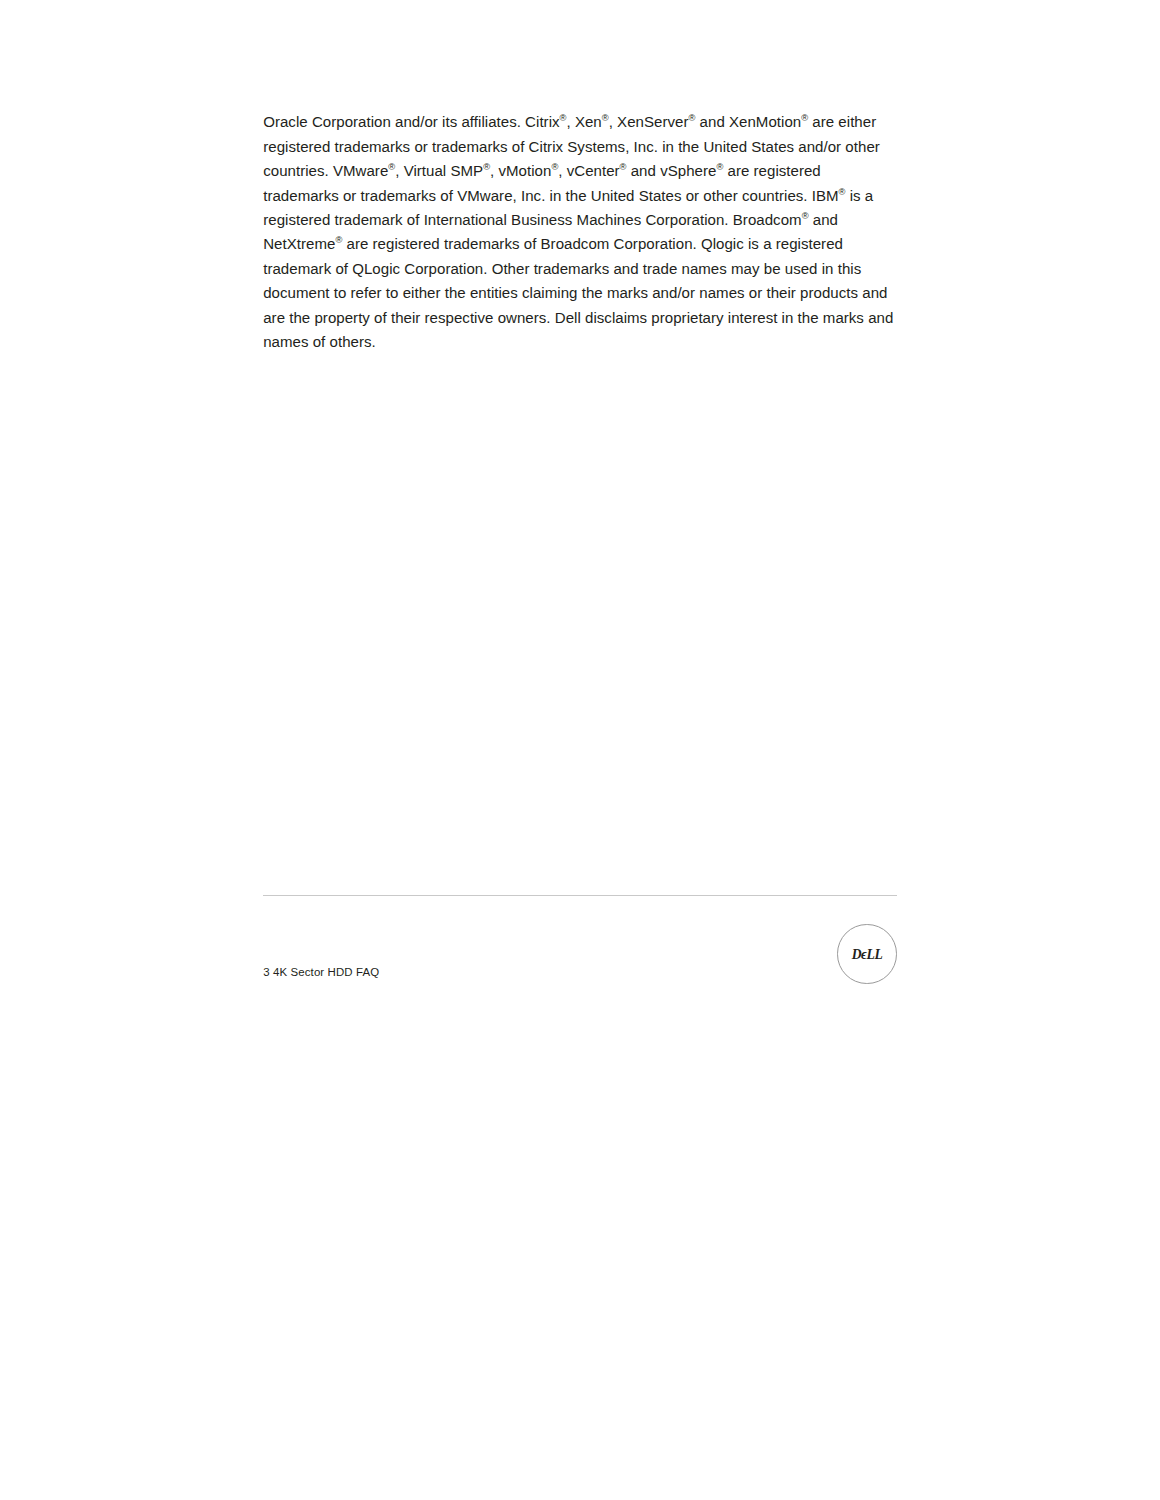Oracle Corporation and/or its affiliates. Citrix®, Xen®, XenServer® and XenMotion® are either registered trademarks or trademarks of Citrix Systems, Inc. in the United States and/or other countries. VMware®, Virtual SMP®, vMotion®, vCenter® and vSphere® are registered trademarks or trademarks of VMware, Inc. in the United States or other countries. IBM® is a registered trademark of International Business Machines Corporation. Broadcom® and NetXtreme® are registered trademarks of Broadcom Corporation. Qlogic is a registered trademark of QLogic Corporation. Other trademarks and trade names may be used in this document to refer to either the entities claiming the marks and/or names or their products and are the property of their respective owners. Dell disclaims proprietary interest in the marks and names of others.
3 4K Sector HDD FAQ
DϵLL